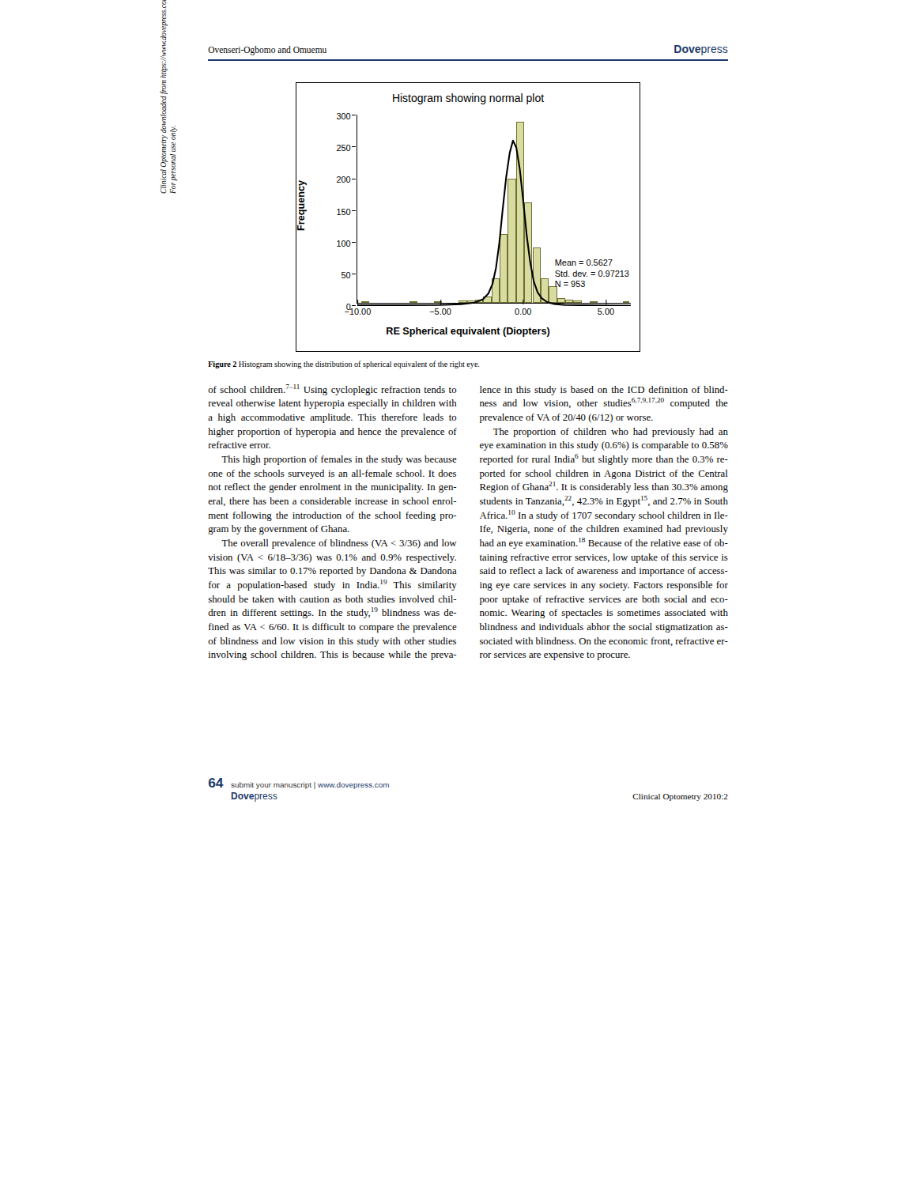Ovenseri-Ogbomo and Omuemu
Dove press
Clinical Optometry downloaded from https://www.dovepress.com/ by 50.84.209.130 on 23-Feb-2019 For personal use only.
Histogram showing normal plot
Frequency
300
250
200
150
100
50
0
−10.00
−5.00
0.00
5.00
Mean = 0.5627
Std. dev. = 0.97213
N = 953
RE Spherical equivalent (Diopters)
Figure 2 Histogram showing the distribution of spherical equivalent of the right eye.
of school children.7–11 Using cycloplegic refraction tends to reveal otherwise latent hyperopia especially in children with a high accommodative amplitude. This therefore leads to higher proportion of hyperopia and hence the prevalence of refractive error.
This high proportion of females in the study was because one of the schools surveyed is an all-female school. It does not reflect the gender enrolment in the municipality. In general, there has been a considerable increase in school enrolment following the introduction of the school feeding program by the government of Ghana.
The overall prevalence of blindness (VA < 3/36) and low vision (VA < 6/18–3/36) was 0.1% and 0.9% respectively. This was similar to 0.17% reported by Dandona & Dandona for a population-based study in India.19 This similarity should be taken with caution as both studies involved children in different settings. In the study,19 blindness was defined as VA < 6/60. It is difficult to compare the prevalence of blindness and low vision in this study with other studies involving school children. This is because while the prevalence in this study is based on the ICD definition of blindness and low vision, other studies6,7,9,17,20 computed the prevalence of VA of 20/40 (6/12) or worse.
The proportion of children who had previously had an eye examination in this study (0.6%) is comparable to 0.58% reported for rural India6 but slightly more than the 0.3% reported for school children in Agona District of the Central Region of Ghana21. It is considerably less than 30.3% among students in Tanzania,22, 42.3% in Egypt15, and 2.7% in South Africa.10 In a study of 1707 secondary school children in Ile-Ife, Nigeria, none of the children examined had previously had an eye examination.18 Because of the relative ease of obtaining refractive error services, low uptake of this service is said to reflect a lack of awareness and importance of accessing eye care services in any society. Factors responsible for poor uptake of refractive services are both social and economic. Wearing of spectacles is sometimes associated with blindness and individuals abhor the social stigmatization associated with blindness. On the economic front, refractive error services are expensive to procure.
64
submit your manuscript | www.dovepress.com Dove press
Clinical Optometry 2010:2